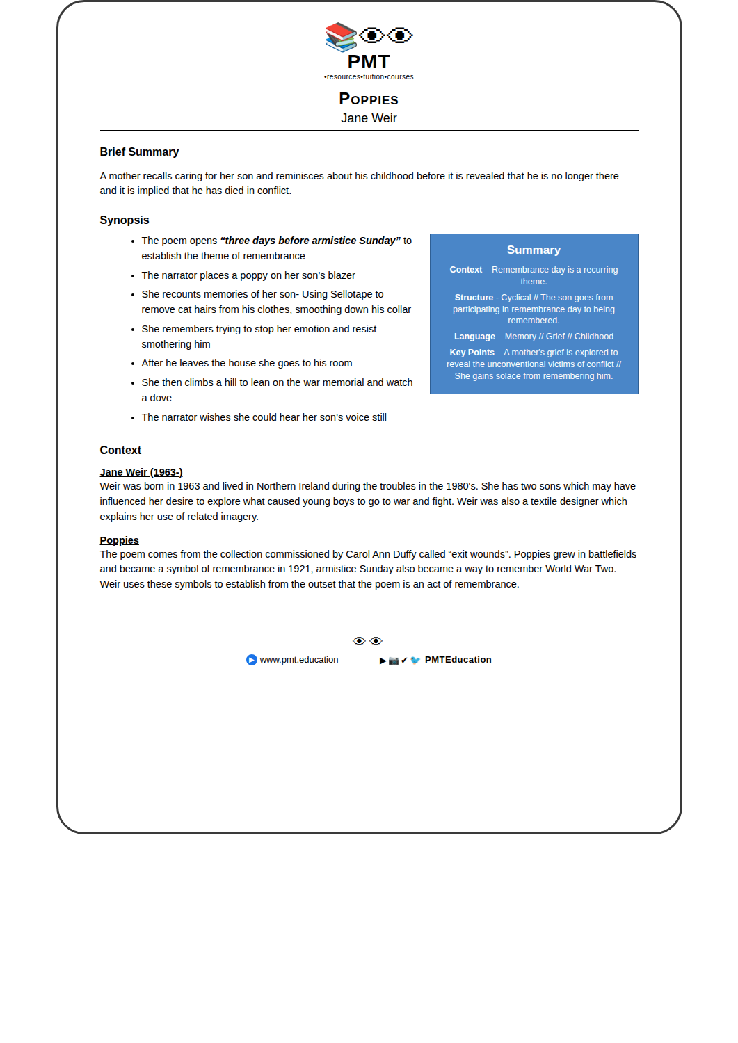📚👁👁
PMT
•resources•tuition•courses
Poppies
Jane Weir
Brief Summary
A mother recalls caring for her son and reminisces about his childhood before it is revealed that he is no longer there and it is implied that he has died in conflict.
Synopsis
Summary
Context – Remembrance day is a recurring theme.
Structure - Cyclical // The son goes from participating in remembrance day to being remembered.
Language – Memory // Grief // Childhood
Key Points – A mother's grief is explored to reveal the unconventional victims of conflict // She gains solace from remembering him.
The poem opens “three days before armistice Sunday” to establish the theme of remembrance
The narrator places a poppy on her son's blazer
She recounts memories of her son- Using Sellotape to remove cat hairs from his clothes, smoothing down his collar
She remembers trying to stop her emotion and resist smothering him
After he leaves the house she goes to his room
She then climbs a hill to lean on the war memorial and watch a dove
The narrator wishes she could hear her son's voice still
Context
Jane Weir (1963-)
Weir was born in 1963 and lived in Northern Ireland during the troubles in the 1980's. She has two sons which may have influenced her desire to explore what caused young boys to go to war and fight. Weir was also a textile designer which explains her use of related imagery.
Poppies
The poem comes from the collection commissioned by Carol Ann Duffy called “exit wounds”. Poppies grew in battlefields and became a symbol of remembrance in 1921, armistice Sunday also became a way to remember World War Two. Weir uses these symbols to establish from the outset that the poem is an act of remembrance.
👁👁
▶www.pmt.education ▶📷✔🐦 PMTEducation